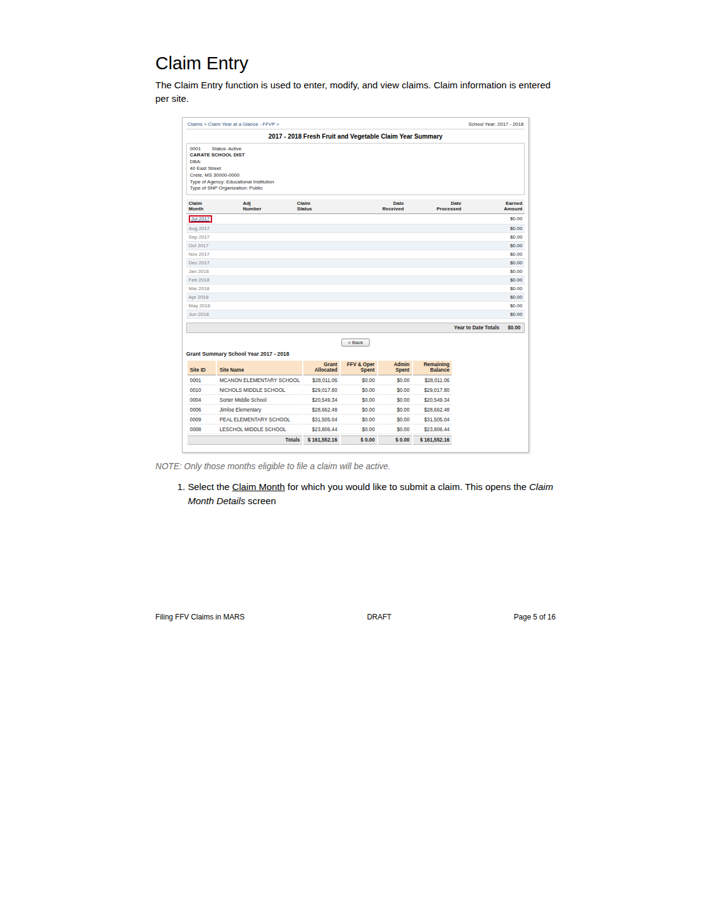Claim Entry
The Claim Entry function is used to enter, modify, and view claims. Claim information is entered per site.
Claims > Claim Year at a Glance - FFVP >
School Year: 2017 - 2018
2017 - 2018 Fresh Fruit and Vegetable Claim Year Summary
0001 Status: Active
CARATE SCHOOL DIST
DBA:
40 East Street
Crete, MS 30000-0000
Type of Agency: Educational Institution
Type of SNP Organization: Public
| Claim Month | Adj Number | Claim Status | Date Received | Date Processed | Earned Amount |
| --- | --- | --- | --- | --- | --- |
| Jul 2017 | | | | | $0.00 |
| Aug 2017 | | | | | $0.00 |
| Sep 2017 | | | | | $0.00 |
| Oct 2017 | | | | | $0.00 |
| Nov 2017 | | | | | $0.00 |
| Dec 2017 | | | | | $0.00 |
| Jan 2018 | | | | | $0.00 |
| Feb 2018 | | | | | $0.00 |
| Mar 2018 | | | | | $0.00 |
| Apr 2018 | | | | | $0.00 |
| May 2018 | | | | | $0.00 |
| Jun 2018 | | | | | $0.00 |
Year to Date Totals $0.00
< Back
Grant Summary School Year 2017 - 2018
| Site ID | Site Name | Grant Allocated | FFV & Oper Spent | Admin Spent | Remaining Balance |
| --- | --- | --- | --- | --- | --- |
| 0001 | MCANON ELEMENTARY SCHOOL | $28,011.06 | $0.00 | $0.00 | $28,011.06 |
| 0010 | NICHOLS MIDDLE SCHOOL | $29,017.80 | $0.00 | $0.00 | $29,017.80 |
| 0004 | Sorter Middle School | $20,549.34 | $0.00 | $0.00 | $20,549.34 |
| 0006 | Jimloe Elementary | $28,662.48 | $0.00 | $0.00 | $28,662.48 |
| 0009 | PEAL ELEMENTARY SCHOOL | $31,505.04 | $0.00 | $0.00 | $31,505.04 |
| 0008 | LESCHOL MIDDLE SCHOOL | $23,806.44 | $0.00 | $0.00 | $23,806.44 |
| Totals | $ 161,552.16 | $ 0.00 | $ 0.00 | $ 161,552.16 |
NOTE: Only those months eligible to file a claim will be active.
Select the Claim Month for which you would like to submit a claim. This opens the Claim Month Details screen
Filing FFV Claims in MARS
DRAFT
Page 5 of 16